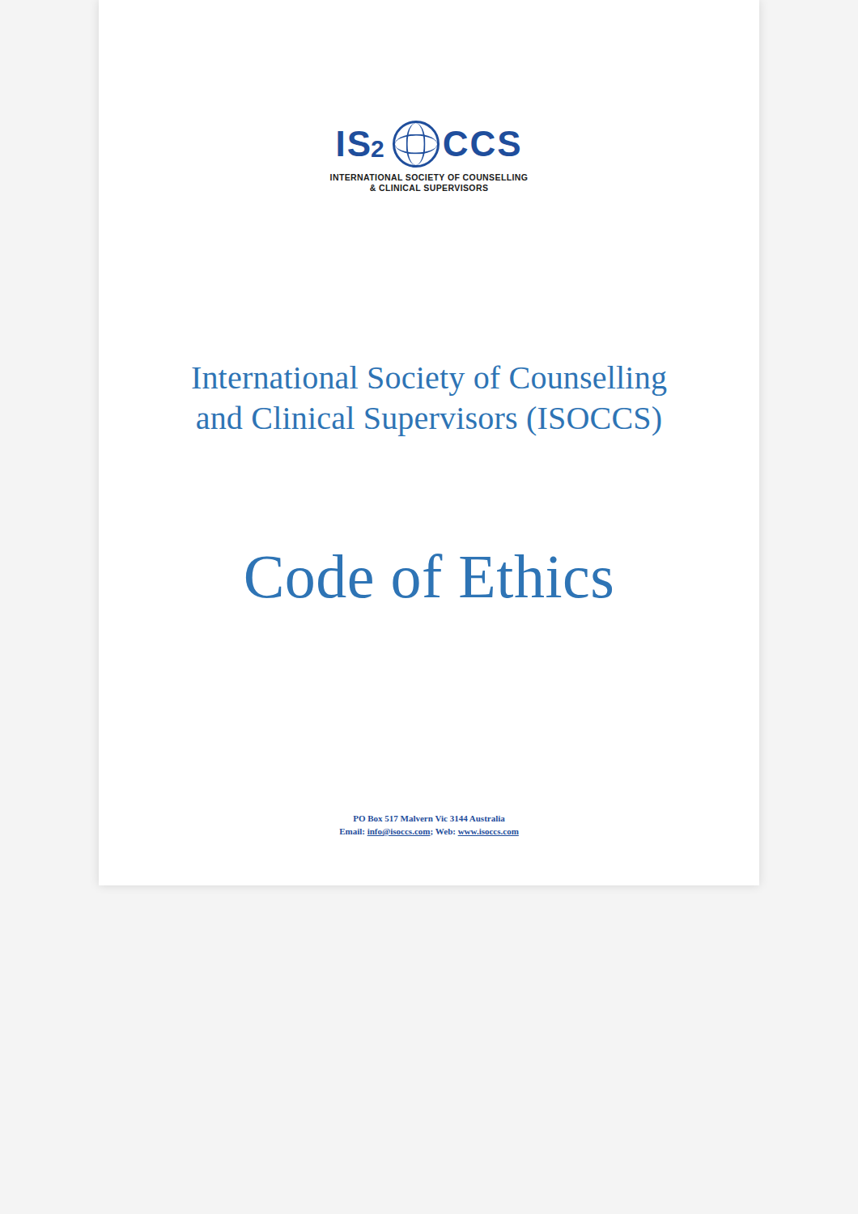IS 2 CCS
International Society of Counselling & Clinical Supervisors
International Society of Counselling and Clinical Supervisors (ISOCCS)
Code of Ethics
PO Box 517 Malvern Vic 3144 Australia
Email: info@isoccs.com; Web: www.isoccs.com